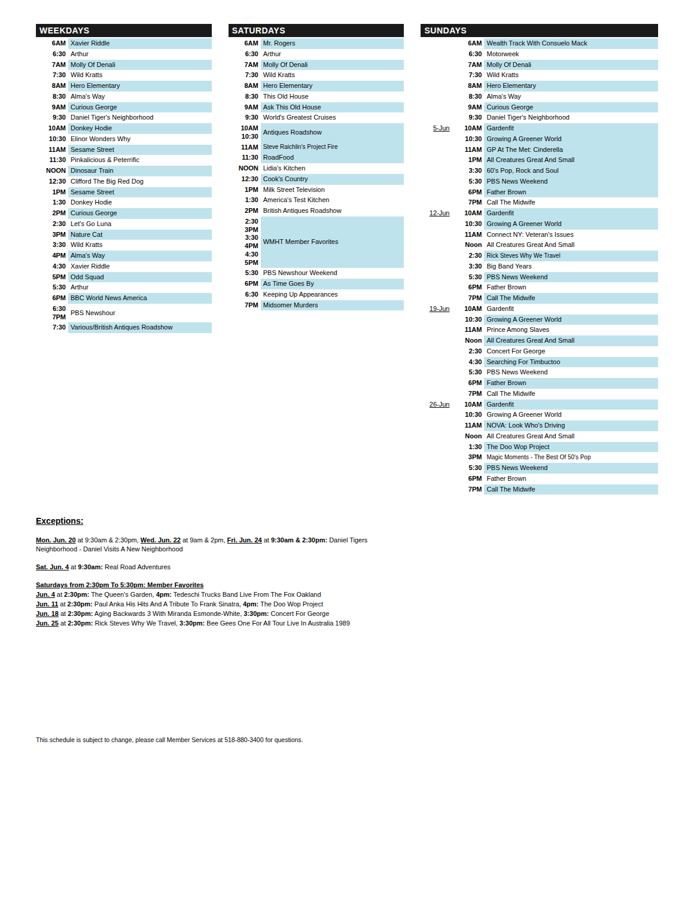WEEKDAYS
| 6AM | Xavier Riddle |
| 6:30 | Arthur |
| 7AM | Molly Of Denali |
| 7:30 | Wild Kratts |
| 8AM | Hero Elementary |
| 8:30 | Alma's Way |
| 9AM | Curious George |
| 9:30 | Daniel Tiger's Neighborhood |
| 10AM | Donkey Hodie |
| 10:30 | Elinor Wonders Why |
| 11AM | Sesame Street |
| 11:30 | Pinkalicious & Peterrific |
| NOON | Dinosaur Train |
| 12:30 | Clifford The Big Red Dog |
| 1PM | Sesame Street |
| 1:30 | Donkey Hodie |
| 2PM | Curious George |
| 2:30 | Let's Go Luna |
| 3PM | Nature Cat |
| 3:30 | Wild Kratts |
| 4PM | Alma's Way |
| 4:30 | Xavier Riddle |
| 5PM | Odd Squad |
| 5:30 | Arthur |
| 6PM | BBC World News America |
| 6:30 7PM | PBS Newshour |
| 7:30 | Various/British Antiques Roadshow |
SATURDAYS
| 6AM | Mr. Rogers |
| 6:30 | Arthur |
| 7AM | Molly Of Denali |
| 7:30 | Wild Kratts |
| 8AM | Hero Elementary |
| 8:30 | This Old House |
| 9AM | Ask This Old House |
| 9:30 | World's Greatest Cruises |
| 10AM 10:30 | Antiques Roadshow |
| 11AM | Steve Raichlin's Project Fire |
| 11:30 | RoadFood |
| NOON | Lidia's Kitchen |
| 12:30 | Cook's Country |
| 1PM | Milk Street Television |
| 1:30 | America's Test Kitchen |
| 2PM | British Antiques Roadshow |
| 2:30 3PM 3:30 4PM 4:30 5PM | WMHT Member Favorites |
| 5:30 | PBS Newshour Weekend |
| 6PM | As Time Goes By |
| 6:30 | Keeping Up Appearances |
| 7PM | Midsomer Murders |
SUNDAYS
| | 6AM | Wealth Track With Consuelo Mack |
| | 6:30 | Motorweek |
| | 7AM | Molly Of Denali |
| | 7:30 | Wild Kratts |
| | 8AM | Hero Elementary |
| | 8:30 | Alma's Way |
| | 9AM | Curious George |
| | 9:30 | Daniel Tiger's Neighborhood |
| 5-Jun | 10AM | Gardenfit |
| | 10:30 | Growing A Greener World |
| | 11AM | GP At The Met: Cinderella |
| | 1PM | All Creatures Great And Small |
| | 3:30 | 60's Pop, Rock and Soul |
| | 5:30 | PBS News Weekend |
| | 6PM | Father Brown |
| | 7PM | Call The Midwife |
| 12-Jun | 10AM | Gardenfit |
| | 10:30 | Growing A Greener World |
| | 11AM | Connect NY: Veteran's Issues |
| | Noon | All Creatures Great And Small |
| | 2:30 | Rick Steves Why We Travel |
| | 3:30 | Big Band Years |
| | 5:30 | PBS News Weekend |
| | 6PM | Father Brown |
| | 7PM | Call The Midwife |
| 19-Jun | 10AM | Gardenfit |
| | 10:30 | Growing A Greener World |
| | 11AM | Prince Among Slaves |
| | Noon | All Creatures Great And Small |
| | 2:30 | Concert For George |
| | 4:30 | Searching For Timbuctoo |
| | 5:30 | PBS News Weekend |
| | 6PM | Father Brown |
| | 7PM | Call The Midwife |
| 26-Jun | 10AM | Gardenfit |
| | 10:30 | Growing A Greener World |
| | 11AM | NOVA: Look Who's Driving |
| | Noon | All Creatures Great And Small |
| | 1:30 | The Doo Wop Project |
| | 3PM | Magic Moments - The Best Of 50's Pop |
| | 5:30 | PBS News Weekend |
| | 6PM | Father Brown |
| | 7PM | Call The Midwife |
Exceptions:
Mon. Jun. 20 at 9:30am & 2:30pm, Wed. Jun. 22 at 9am & 2pm, Fri. Jun. 24 at 9:30am & 2:30pm: Daniel Tigers Neighborhood - Daniel Visits A New Neighborhood
Sat. Jun. 4 at 9:30am: Real Road Adventures
Saturdays from 2:30pm To 5:30pm: Member Favorites
Jun. 4 at 2:30pm: The Queen's Garden, 4pm: Tedeschi Trucks Band Live From The Fox Oakland
Jun. 11 at 2:30pm: Paul Anka His Hits And A Tribute To Frank Sinatra, 4pm: The Doo Wop Project
Jun. 18 at 2:30pm: Aging Backwards 3 With Miranda Esmonde-White, 3:30pm: Concert For George
Jun. 25 at 2:30pm: Rick Steves Why We Travel, 3:30pm: Bee Gees One For All Tour Live In Australia 1989
This schedule is subject to change, please call Member Services at 518-880-3400 for questions.